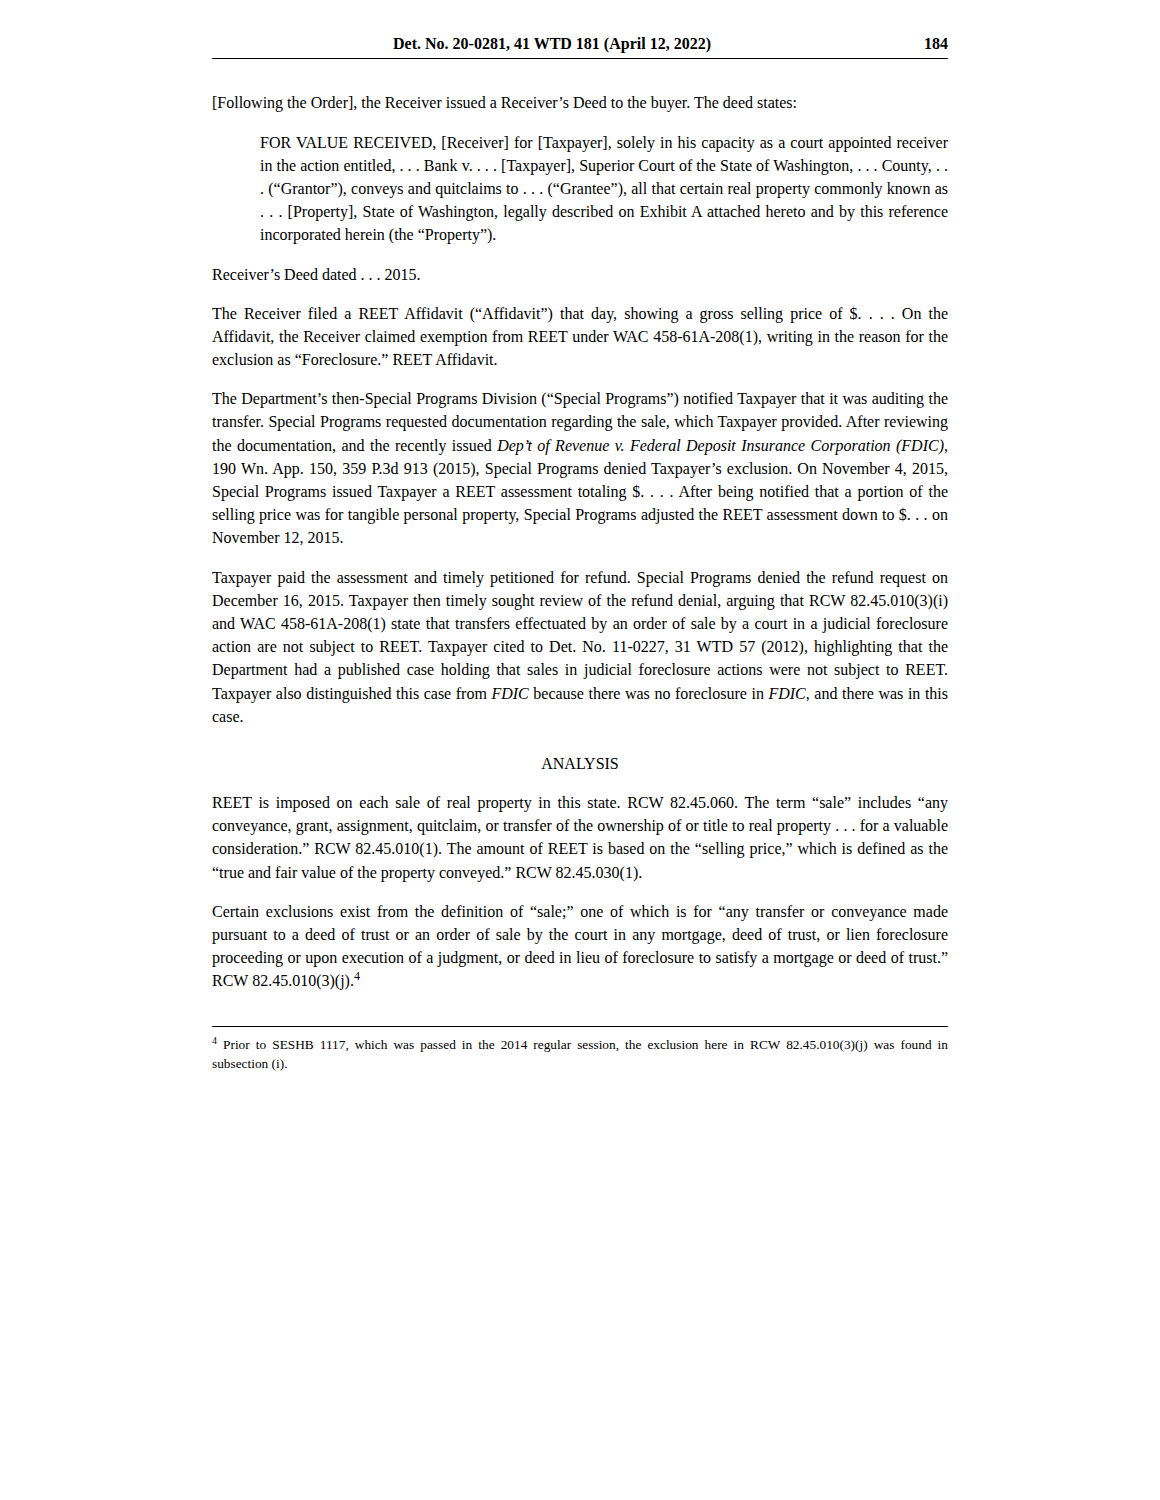Det. No. 20-0281, 41 WTD 181 (April 12, 2022) 184
[Following the Order], the Receiver issued a Receiver’s Deed to the buyer. The deed states:
FOR VALUE RECEIVED, [Receiver] for [Taxpayer], solely in his capacity as a court appointed receiver in the action entitled, . . . Bank v. . . . [Taxpayer], Superior Court of the State of Washington, . . . County, . . . (“Grantor”), conveys and quitclaims to . . . (“Grantee”), all that certain real property commonly known as . . . [Property], State of Washington, legally described on Exhibit A attached hereto and by this reference incorporated herein (the “Property”).
Receiver’s Deed dated . . . 2015.
The Receiver filed a REET Affidavit (“Affidavit”) that day, showing a gross selling price of $. . . . On the Affidavit, the Receiver claimed exemption from REET under WAC 458-61A-208(1), writing in the reason for the exclusion as “Foreclosure.” REET Affidavit.
The Department’s then-Special Programs Division (“Special Programs”) notified Taxpayer that it was auditing the transfer. Special Programs requested documentation regarding the sale, which Taxpayer provided. After reviewing the documentation, and the recently issued Dep’t of Revenue v. Federal Deposit Insurance Corporation (FDIC), 190 Wn. App. 150, 359 P.3d 913 (2015), Special Programs denied Taxpayer’s exclusion. On November 4, 2015, Special Programs issued Taxpayer a REET assessment totaling $. . . . After being notified that a portion of the selling price was for tangible personal property, Special Programs adjusted the REET assessment down to $. . . on November 12, 2015.
Taxpayer paid the assessment and timely petitioned for refund. Special Programs denied the refund request on December 16, 2015. Taxpayer then timely sought review of the refund denial, arguing that RCW 82.45.010(3)(i) and WAC 458-61A-208(1) state that transfers effectuated by an order of sale by a court in a judicial foreclosure action are not subject to REET. Taxpayer cited to Det. No. 11-0227, 31 WTD 57 (2012), highlighting that the Department had a published case holding that sales in judicial foreclosure actions were not subject to REET. Taxpayer also distinguished this case from FDIC because there was no foreclosure in FDIC, and there was in this case.
Analysis
REET is imposed on each sale of real property in this state. RCW 82.45.060. The term “sale” includes “any conveyance, grant, assignment, quitclaim, or transfer of the ownership of or title to real property . . . for a valuable consideration.” RCW 82.45.010(1). The amount of REET is based on the “selling price,” which is defined as the “true and fair value of the property conveyed.” RCW 82.45.030(1).
Certain exclusions exist from the definition of “sale;” one of which is for “any transfer or conveyance made pursuant to a deed of trust or an order of sale by the court in any mortgage, deed of trust, or lien foreclosure proceeding or upon execution of a judgment, or deed in lieu of foreclosure to satisfy a mortgage or deed of trust.” RCW 82.45.010(3)(j).4
4 Prior to SESHB 1117, which was passed in the 2014 regular session, the exclusion here in RCW 82.45.010(3)(j) was found in subsection (i).